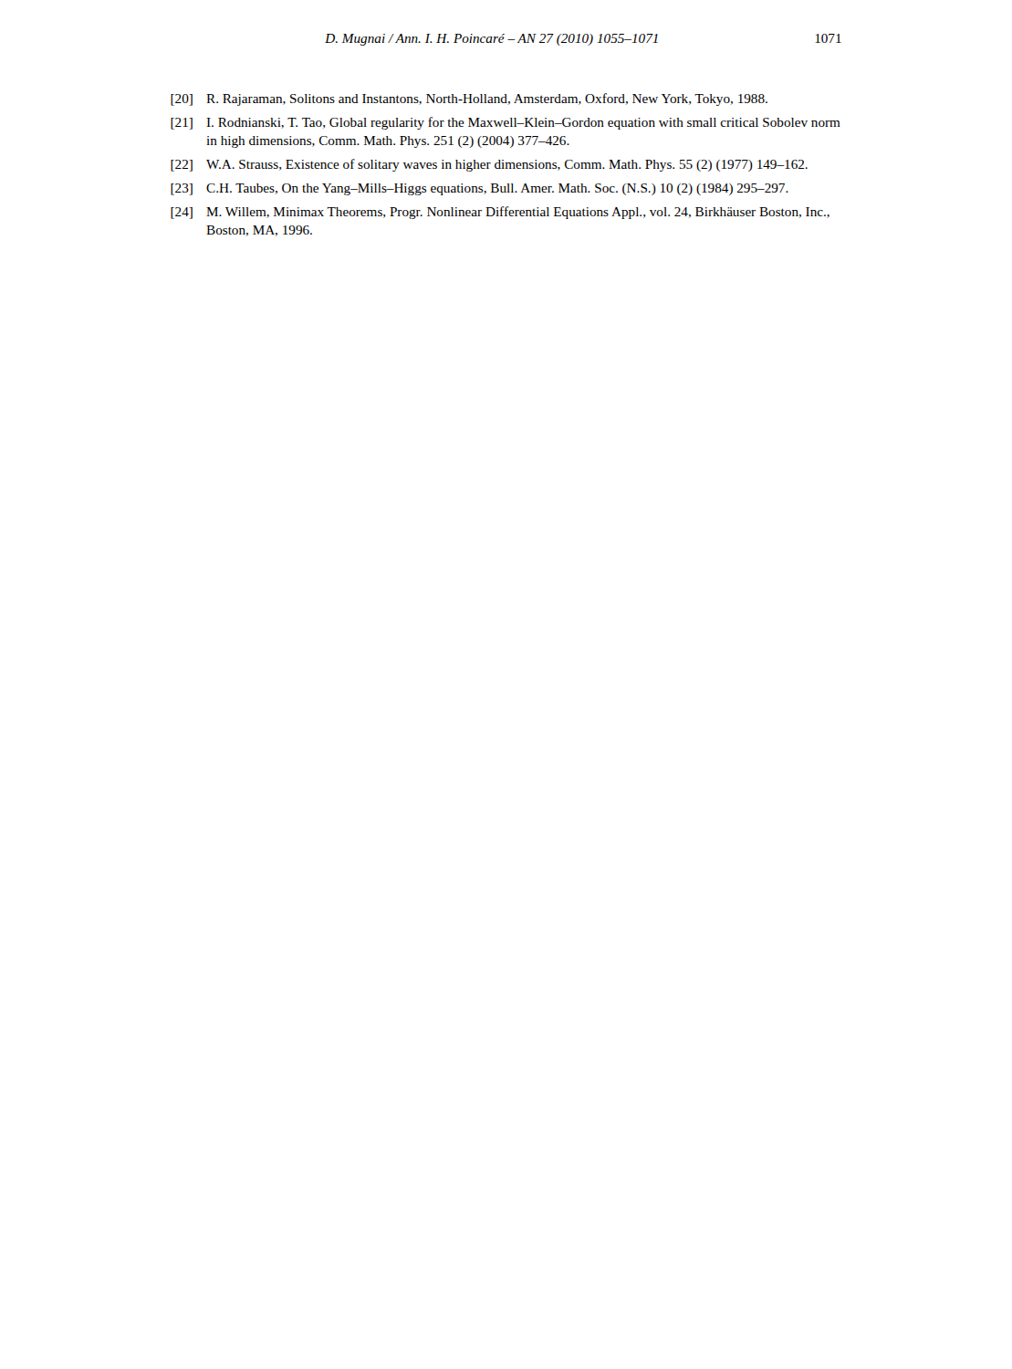D. Mugnai / Ann. I. H. Poincaré – AN 27 (2010) 1055–1071 1071
[20] R. Rajaraman, Solitons and Instantons, North-Holland, Amsterdam, Oxford, New York, Tokyo, 1988.
[21] I. Rodnianski, T. Tao, Global regularity for the Maxwell–Klein–Gordon equation with small critical Sobolev norm in high dimensions, Comm. Math. Phys. 251 (2) (2004) 377–426.
[22] W.A. Strauss, Existence of solitary waves in higher dimensions, Comm. Math. Phys. 55 (2) (1977) 149–162.
[23] C.H. Taubes, On the Yang–Mills–Higgs equations, Bull. Amer. Math. Soc. (N.S.) 10 (2) (1984) 295–297.
[24] M. Willem, Minimax Theorems, Progr. Nonlinear Differential Equations Appl., vol. 24, Birkhäuser Boston, Inc., Boston, MA, 1996.